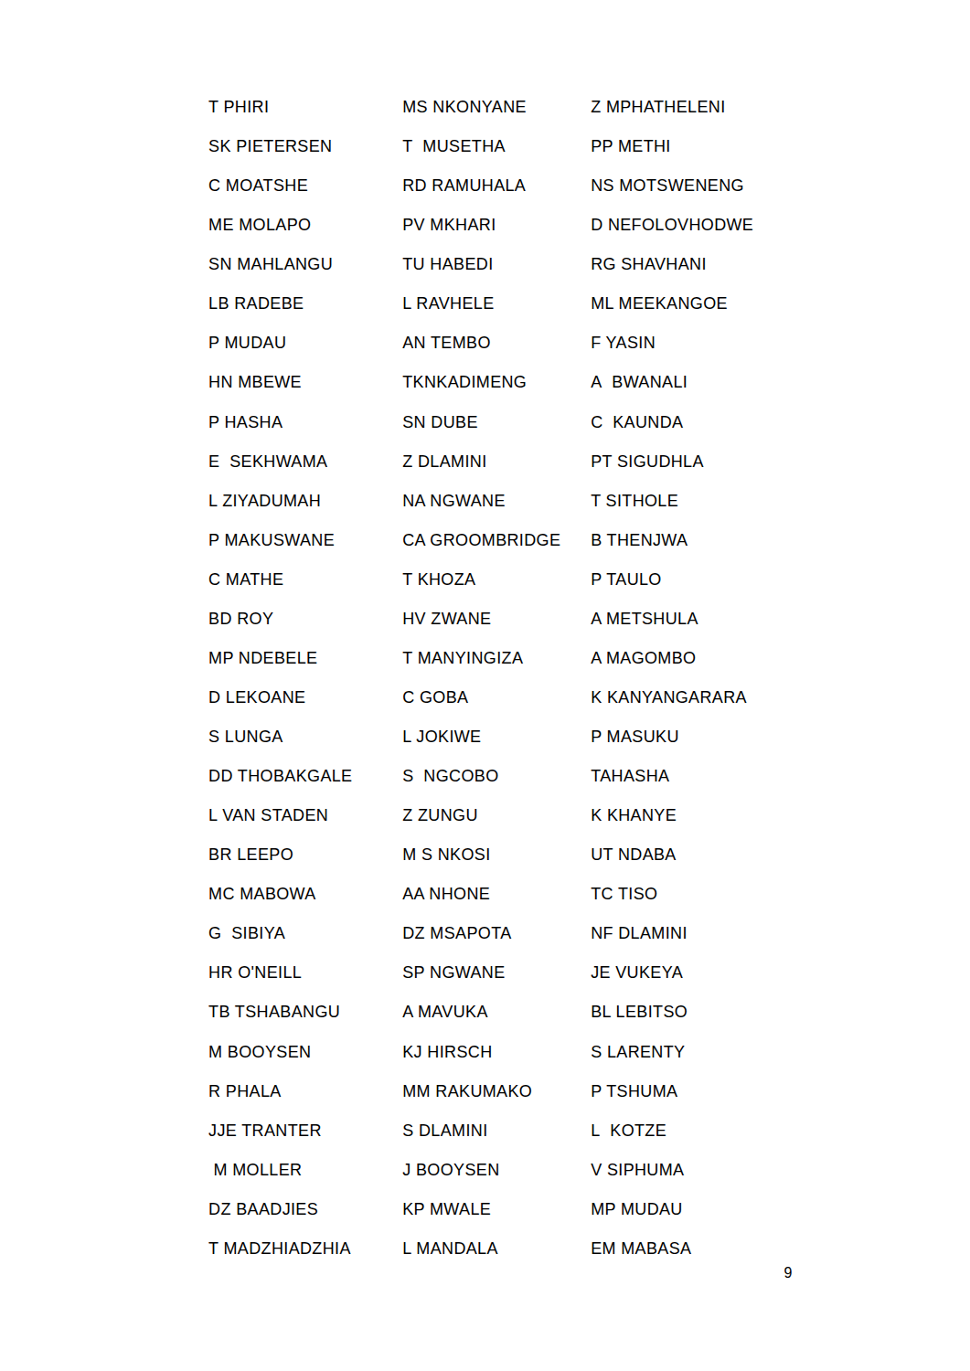| T PHIRI | MS NKONYANE | Z MPHATHELENI |
| SK PIETERSEN | T MUSETHA | PP METHI |
| C MOATSHE | RD RAMUHALA | NS MOTSWENENG |
| ME MOLAPO | PV MKHARI | D NEFOLOVHODWE |
| SN MAHLANGU | TU HABEDI | RG SHAVHANI |
| LB RADEBE | L RAVHELE | ML MEEKANGOE |
| P MUDAU | AN TEMBO | F YASIN |
| HN MBEWE | TKNKADIMENG | A BWANALI |
| P HASHA | SN DUBE | C KAUNDA |
| E SEKHWAMA | Z DLAMINI | PT SIGUDHLA |
| L ZIYADUMAH | NA NGWANE | T SITHOLE |
| P MAKUSWANE | CA GROOMBRIDGE | B THENJWA |
| C MATHE | T KHOZA | P TAULO |
| BD ROY | HV ZWANE | A METSHULA |
| MP NDEBELE | T MANYINGIZA | A MAGOMBO |
| D LEKOANE | C GOBA | K KANYANGARARA |
| S LUNGA | L JOKIWE | P MASUKU |
| DD THOBAKGALE | S NGCOBO | TAHASHA |
| L VAN STADEN | Z ZUNGU | K KHANYE |
| BR LEEPO | M S NKOSI | UT NDABA |
| MC MABOWA | AA NHONE | TC TISO |
| G SIBIYA | DZ MSAPOTA | NF DLAMINI |
| HR O'NEILL | SP NGWANE | JE VUKEYA |
| TB TSHABANGU | A MAVUKA | BL LEBITSO |
| M BOOYSEN | KJ HIRSCH | S LARENTY |
| R PHALA | MM RAKUMAKO | P TSHUMA |
| JJE TRANTER | S DLAMINI | L KOTZE |
| M MOLLER | J BOOYSEN | V SIPHUMA |
| DZ BAADJIES | KP MWALE | MP MUDAU |
| T MADZHIADZHIA | L MANDALA | EM MABASA |
9